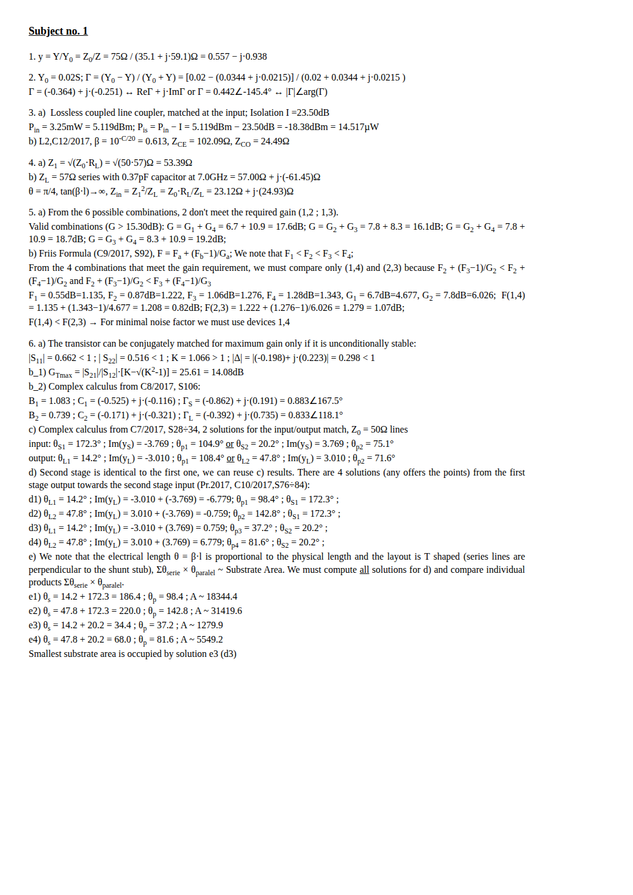Subject no. 1
1. y = Y/Y0 = Z0/Z = 75Ω / (35.1 + j·59.1)Ω = 0.557 − j·0.938
2. Y0 = 0.02S; Γ = (Y0 − Y) / (Y0 + Y) = [0.02 − (0.0344 + j·0.0215)] / (0.02 + 0.0344 + j·0.0215 )
Γ = (-0.364) + j·(-0.251) ↔ ReΓ + j·ImΓ or Γ = 0.442∠-145.4° ↔ |Γ|∠arg(Γ)
3. a) Lossless coupled line coupler, matched at the input; Isolation I =23.50dB
Pin = 3.25mW = 5.119dBm; Pis = Pin − I = 5.119dBm − 23.50dB = -18.38dBm = 14.517µW
b) L2,C12/2017, β = 10-C/20 = 0.613, ZCE = 102.09Ω, ZCO = 24.49Ω
4. a) Z1 = √(Z0·RL) = √(50·57)Ω = 53.39Ω
b) ZL = 57Ω series with 0.37pF capacitor at 7.0GHz = 57.00Ω + j·(-61.45)Ω
θ = π/4, tan(β·l)→∞, Zin = Z12/ZL = Z0·RL/ZL = 23.12Ω + j·(24.93)Ω
5. a) From the 6 possible combinations, 2 don't meet the required gain (1,2 ; 1,3).
Valid combinations (G > 15.30dB): G = G1 + G4 = 6.7 + 10.9 = 17.6dB; G = G2 + G3 = 7.8 + 8.3 = 16.1dB; G = G2 + G4 = 7.8 + 10.9 = 18.7dB; G = G3 + G4 = 8.3 + 10.9 = 19.2dB;
b) Friis Formula (C9/2017, S92), F = Fa + (Fb−1)/Ga; We note that F1 < F2 < F3 < F4;
From the 4 combinations that meet the gain requirement, we must compare only (1,4) and (2,3) because F2 + (F3−1)/G2 < F2 + (F4−1)/G2 and F2 + (F3−1)/G2 < F3 + (F4−1)/G3
F1 = 0.55dB=1.135, F2 = 0.87dB=1.222, F3 = 1.06dB=1.276, F4 = 1.28dB=1.343, G1 = 6.7dB=4.677, G2 = 7.8dB=6.026; F(1,4) = 1.135 + (1.343−1)/4.677 = 1.208 = 0.82dB; F(2,3) = 1.222 + (1.276−1)/6.026 = 1.279 = 1.07dB;
F(1,4) < F(2,3) → For minimal noise factor we must use devices 1,4
6. a) The transistor can be conjugately matched for maximum gain only if it is unconditionally stable:
|S11| = 0.662 < 1 ; | S22| = 0.516 < 1 ; K = 1.066 > 1 ; |Δ| = |(-0.198)+ j·(0.223)| = 0.298 < 1
b_1) GTmax = |S21|/|S12|·[K−√(K2-1)] = 25.61 = 14.08dB
b_2) Complex calculus from C8/2017, S106:
B1 = 1.083 ; C1 = (-0.525) + j·(-0.116) ; ΓS = (-0.862) + j·(0.191) = 0.883∠167.5°
B2 = 0.739 ; C2 = (-0.171) + j·(-0.321) ; ΓL = (-0.392) + j·(0.735) = 0.833∠118.1°
c) Complex calculus from C7/2017, S28÷34, 2 solutions for the input/output match, Z0 = 50Ω lines
input: θS1 = 172.3° ; Im(yS) = -3.769 ; θp1 = 104.9° or θS2 = 20.2° ; Im(yS) = 3.769 ; θp2 = 75.1°
output: θL1 = 14.2° ; Im(yL) = -3.010 ; θp1 = 108.4° or θL2 = 47.8° ; Im(yL) = 3.010 ; θp2 = 71.6°
d) Second stage is identical to the first one, we can reuse c) results. There are 4 solutions (any offers the points) from the first stage output towards the second stage input (Pr.2017, C10/2017,S76÷84):
d1) θL1 = 14.2° ; Im(yL) = -3.010 + (-3.769) = -6.779; θp1 = 98.4° ; θS1 = 172.3° ;
d2) θL2 = 47.8° ; Im(yL) = 3.010 + (-3.769) = -0.759; θp2 = 142.8° ; θS1 = 172.3° ;
d3) θL1 = 14.2° ; Im(yL) = -3.010 + (3.769) = 0.759; θp3 = 37.2° ; θS2 = 20.2° ;
d4) θL2 = 47.8° ; Im(yL) = 3.010 + (3.769) = 6.779; θp4 = 81.6° ; θS2 = 20.2° ;
e) We note that the electrical length θ = β·l is proportional to the physical length and the layout is T shaped (series lines are perpendicular to the shunt stub), Σθserie × θparalel ~ Substrate Area. We must compute all solutions for d) and compare individual products Σθserie × θparalel.
e1) θs = 14.2 + 172.3 = 186.4 ; θp = 98.4 ; A ~ 18344.4
e2) θs = 47.8 + 172.3 = 220.0 ; θp = 142.8 ; A ~ 31419.6
e3) θs = 14.2 + 20.2 = 34.4 ; θp = 37.2 ; A ~ 1279.9
e4) θs = 47.8 + 20.2 = 68.0 ; θp = 81.6 ; A ~ 5549.2
Smallest substrate area is occupied by solution e3 (d3)